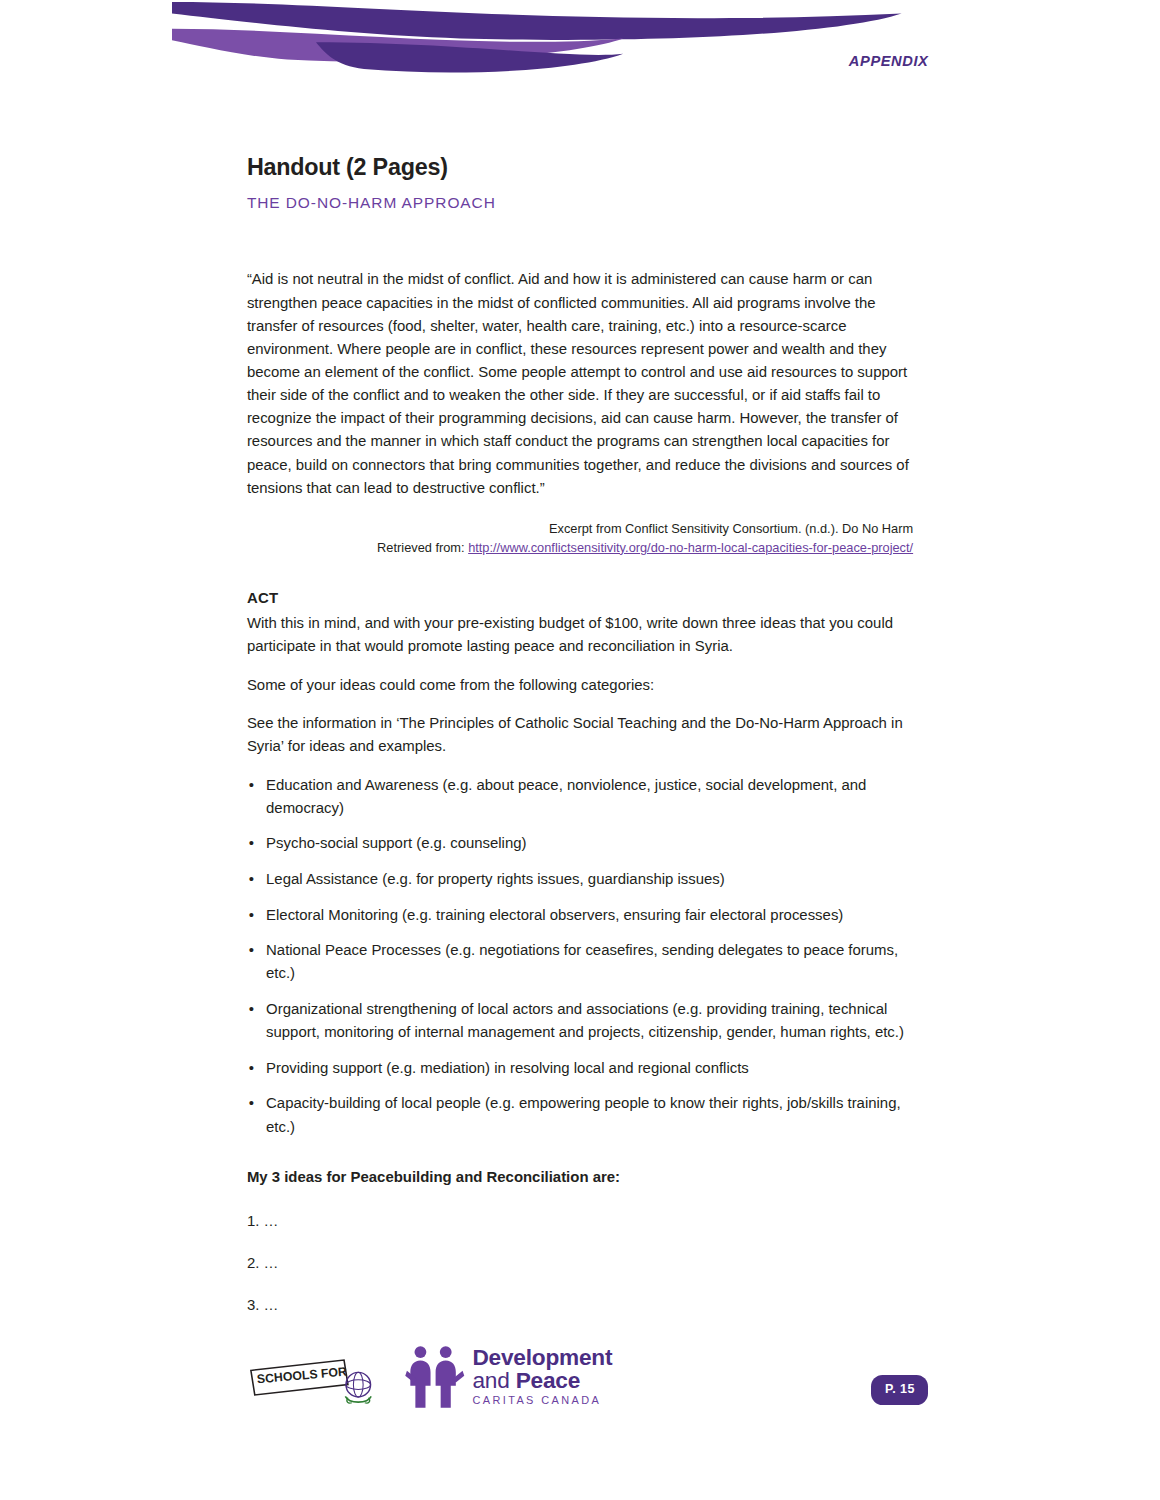APPENDIX
Handout (2 Pages)
The Do-No-Harm Approach
“Aid is not neutral in the midst of conflict. Aid and how it is administered can cause harm or can strengthen peace capacities in the midst of conflicted communities. All aid programs involve the transfer of resources (food, shelter, water, health care, training, etc.) into a resource-scarce environment. Where people are in conflict, these resources represent power and wealth and they become an element of the conflict. Some people attempt to control and use aid resources to support their side of the conflict and to weaken the other side. If they are successful, or if aid staffs fail to recognize the impact of their programming decisions, aid can cause harm. However, the transfer of resources and the manner in which staff conduct the programs can strengthen local capacities for peace, build on connectors that bring communities together, and reduce the divisions and sources of tensions that can lead to destructive conflict.”
Excerpt from Conflict Sensitivity Consortium. (n.d.). Do No Harm
Retrieved from: http://www.conflictsensitivity.org/do-no-harm-local-capacities-for-peace-project/
ACT
With this in mind, and with your pre-existing budget of $100, write down three ideas that you could participate in that would promote lasting peace and reconciliation in Syria.
Some of your ideas could come from the following categories:
See the information in ‘The Principles of Catholic Social Teaching and the Do-No-Harm Approach in Syria’ for ideas and examples.
Education and Awareness (e.g. about peace, nonviolence, justice, social development, and democracy)
Psycho-social support (e.g. counseling)
Legal Assistance (e.g. for property rights issues, guardianship issues)
Electoral Monitoring (e.g. training electoral observers, ensuring fair electoral processes)
National Peace Processes (e.g. negotiations for ceasefires, sending delegates to peace forums, etc.)
Organizational strengthening of local actors and associations (e.g. providing training, technical support, monitoring of internal management and projects, citizenship, gender, human rights, etc.)
Providing support (e.g. mediation) in resolving local and regional conflicts
Capacity-building of local people (e.g. empowering people to know their rights, job/skills training, etc.)
My 3 ideas for Peacebuilding and Reconciliation are:
1. …
2. …
3. …
SCHOOLS FOR
Development and Peace CARITAS CANADA
P. 15